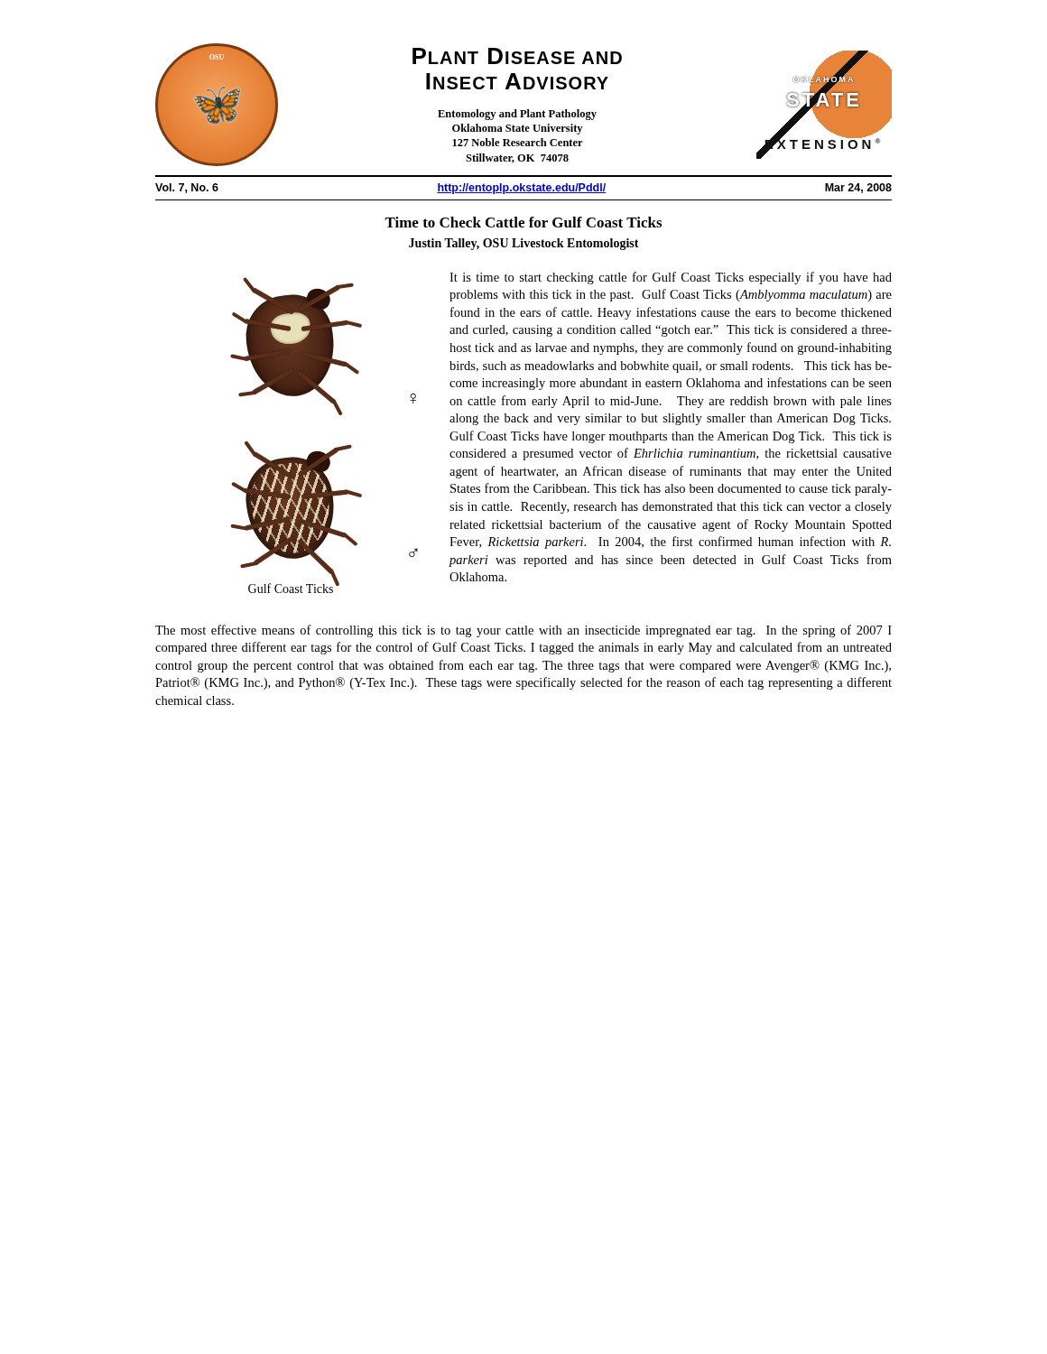OSU
🦋
PLANT DISEASE AND
INSECT ADVISORY
Entomology and Plant Pathology
Oklahoma State University
127 Noble Research Center
Stillwater, OK 74078
OKLAHOMA
STATE
EXTENSION®
Vol. 7, No. 6
http://entoplp.okstate.edu/Pddl/
Mar 24, 2008
Time to Check Cattle for Gulf Coast Ticks
Justin Talley, OSU Livestock Entomologist
♀
♂
Gulf Coast Ticks
It is time to start checking cattle for Gulf Coast Ticks especially if you have had problems with this tick in the past. Gulf Coast Ticks (Amblyomma maculatum) are found in the ears of cattle. Heavy infestations cause the ears to become thickened and curled, causing a condition called “gotch ear.” This tick is considered a three-host tick and as larvae and nymphs, they are commonly found on ground-inhabiting birds, such as meadowlarks and bobwhite quail, or small rodents. This tick has become increasingly more abundant in eastern Oklahoma and infestations can be seen on cattle from early April to mid-June. They are reddish brown with pale lines along the back and very similar to but slightly smaller than American Dog Ticks. Gulf Coast Ticks have longer mouthparts than the American Dog Tick. This tick is considered a presumed vector of Ehrlichia ruminantium, the rickettsial causative agent of heartwater, an African disease of ruminants that may enter the United States from the Caribbean. This tick has also been documented to cause tick paralysis in cattle. Recently, research has demonstrated that this tick can vector a closely related rickettsial bacterium of the causative agent of Rocky Mountain Spotted Fever, Rickettsia parkeri. In 2004, the first confirmed human infection with R. parkeri was reported and has since been detected in Gulf Coast Ticks from Oklahoma.
The most effective means of controlling this tick is to tag your cattle with an insecticide impregnated ear tag. In the spring of 2007 I compared three different ear tags for the control of Gulf Coast Ticks. I tagged the animals in early May and calculated from an untreated control group the percent control that was obtained from each ear tag. The three tags that were compared were Avenger® (KMG Inc.), Patriot® (KMG Inc.), and Python® (Y-Tex Inc.). These tags were specifically selected for the reason of each tag representing a different chemical class.